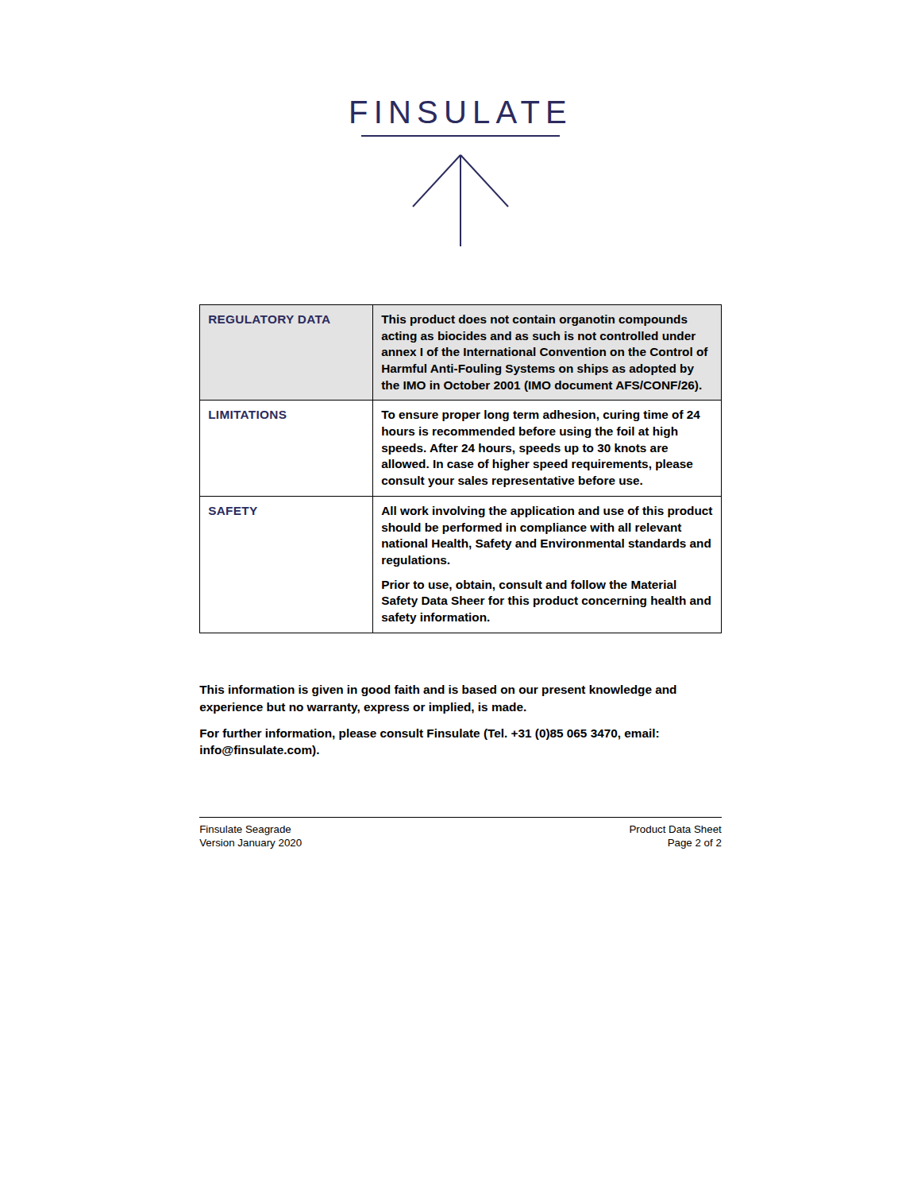FINSULATE
| REGULATORY DATA | This product does not contain organotin compounds acting as biocides and as such is not controlled under annex I of the International Convention on the Control of Harmful Anti-Fouling Systems on ships as adopted by the IMO in October 2001 (IMO document AFS/CONF/26). |
| LIMITATIONS | To ensure proper long term adhesion, curing time of 24 hours is recommended before using the foil at high speeds. After 24 hours, speeds up to 30 knots are allowed. In case of higher speed requirements, please consult your sales representative before use. |
| SAFETY | All work involving the application and use of this product should be performed in compliance with all relevant national Health, Safety and Environmental standards and regulations. Prior to use, obtain, consult and follow the Material Safety Data Sheer for this product concerning health and safety information. |
This information is given in good faith and is based on our present knowledge and experience but no warranty, express or implied, is made.
For further information, please consult Finsulate (Tel. +31 (0)85 065 3470, email: info@finsulate.com).
Finsulate Seagrade Version January 2020
Product Data Sheet Page 2 of 2